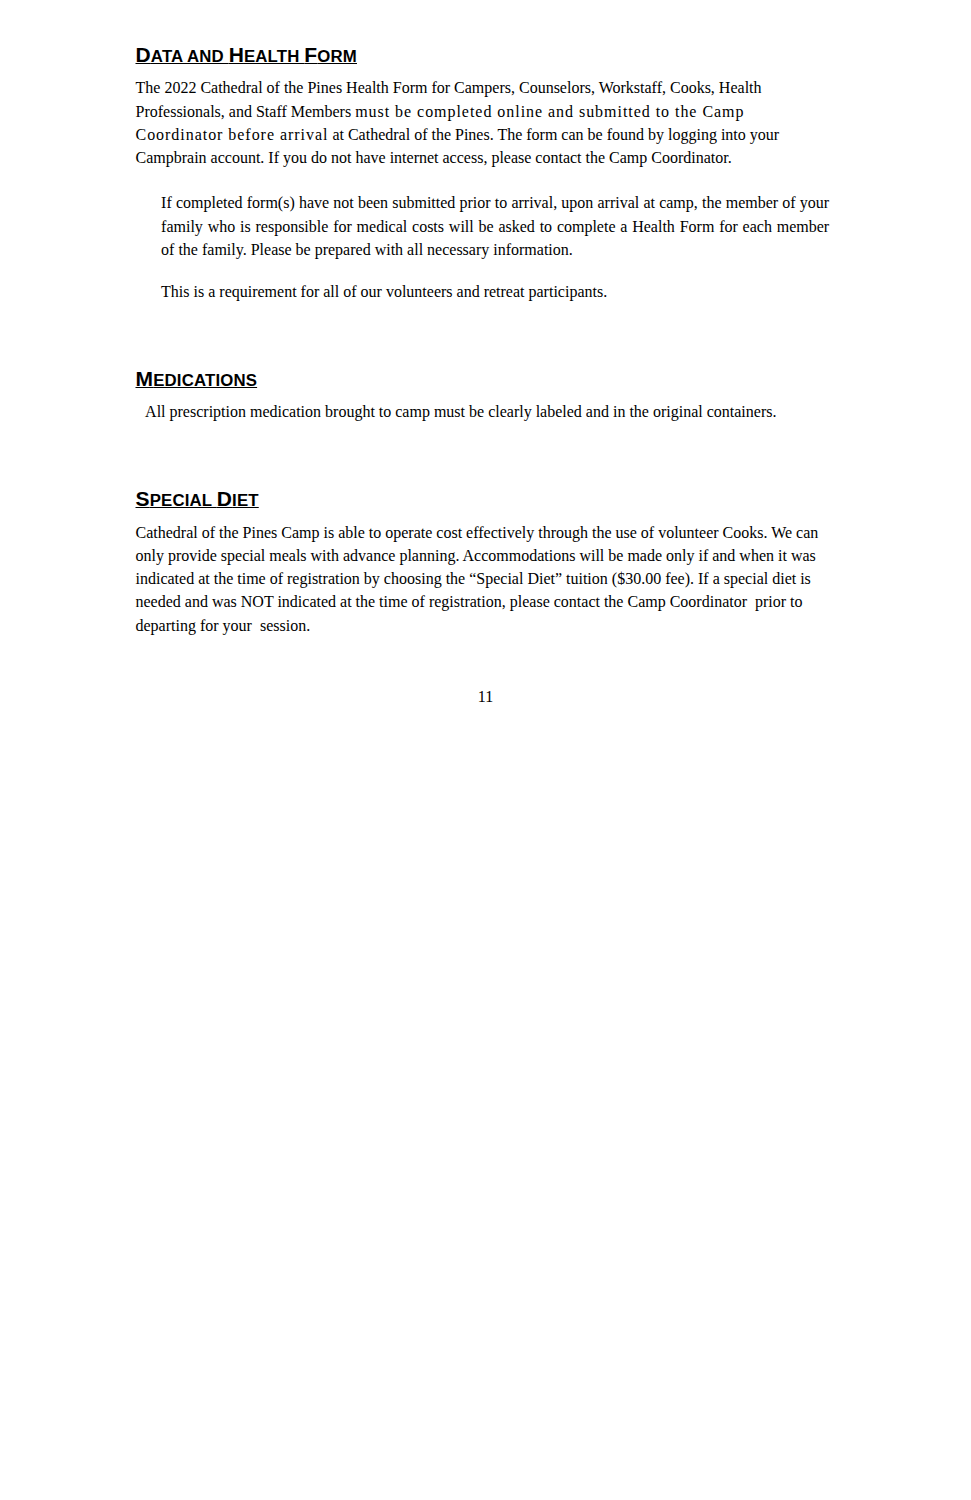Data and Health Form
The 2022 Cathedral of the Pines Health Form for Campers, Counselors, Workstaff, Cooks, Health Professionals, and Staff Members must be completed online and submitted to the Camp Coordinator before arrival at Cathedral of the Pines. The form can be found by logging into your Campbrain account. If you do not have internet access, please contact the Camp Coordinator.
If completed form(s) have not been submitted prior to arrival, upon arrival at camp, the member of your family who is responsible for medical costs will be asked to complete a Health Form for each member of the family. Please be prepared with all necessary information.
This is a requirement for all of our volunteers and retreat participants.
Medications
All prescription medication brought to camp must be clearly labeled and in the original containers.
Special Diet
Cathedral of the Pines Camp is able to operate cost effectively through the use of volunteer Cooks. We can only provide special meals with advance planning. Accommodations will be made only if and when it was indicated at the time of registration by choosing the “Special Diet” tuition ($30.00 fee). If a special diet is needed and was NOT indicated at the time of registration, please contact the Camp Coordinator prior to departing for your session.
11